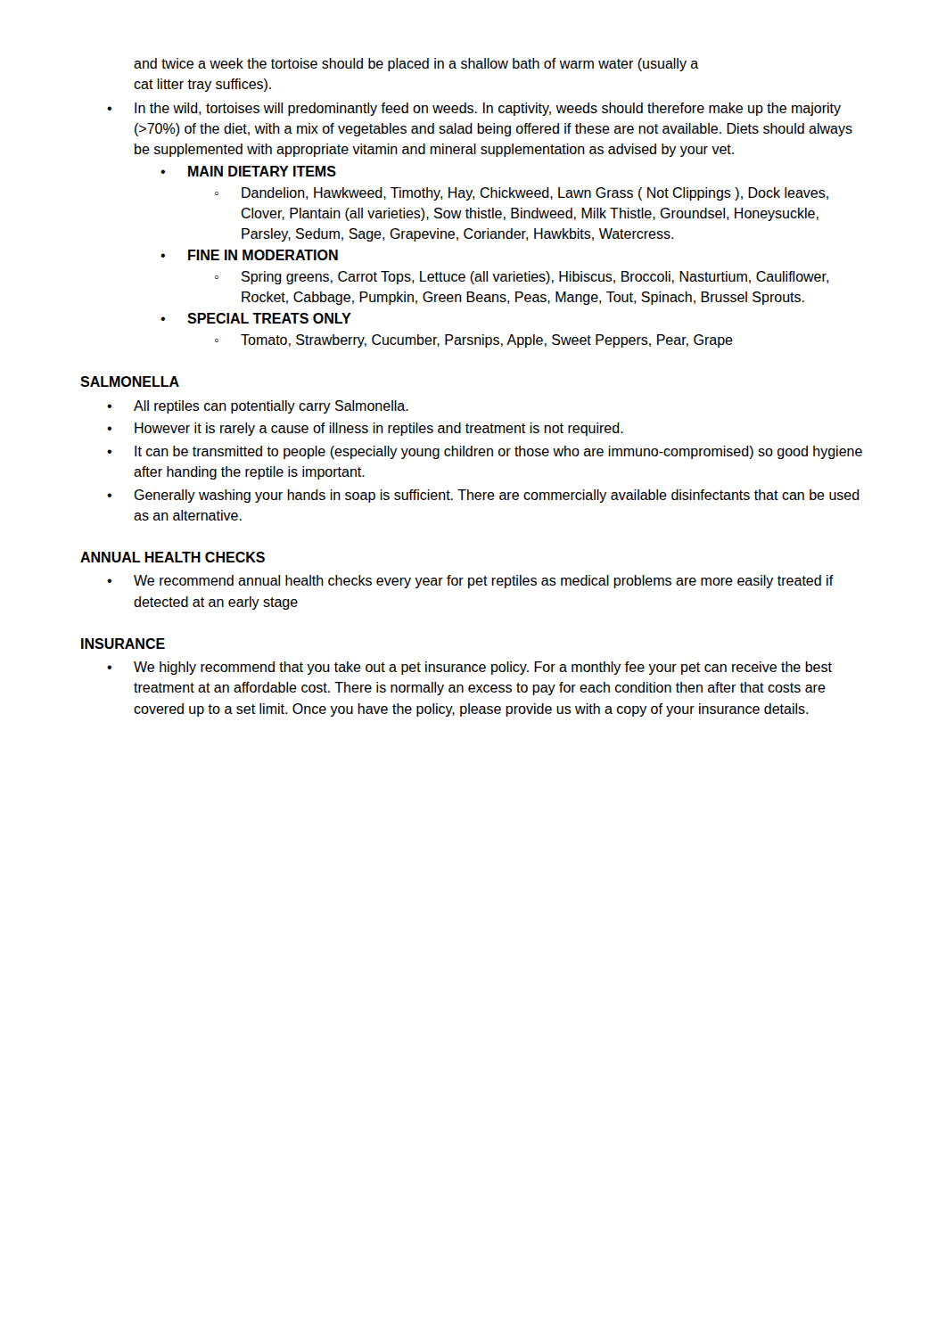and twice a week the tortoise should be placed in a shallow bath of warm water (usually a
cat litter tray suffices).
In the wild, tortoises will predominantly feed on weeds. In captivity, weeds should therefore make up the majority (>70%) of the diet, with a mix of vegetables and salad being offered if these are not available. Diets should always be supplemented with appropriate vitamin and mineral supplementation as advised by your vet.
MAIN DIETARY ITEMS
Dandelion, Hawkweed, Timothy, Hay, Chickweed, Lawn Grass ( Not Clippings ), Dock leaves, Clover, Plantain (all varieties), Sow thistle, Bindweed, Milk Thistle, Groundsel, Honeysuckle, Parsley, Sedum, Sage, Grapevine, Coriander, Hawkbits, Watercress.
FINE IN MODERATION
Spring greens, Carrot Tops, Lettuce (all varieties), Hibiscus, Broccoli, Nasturtium, Cauliflower, Rocket, Cabbage, Pumpkin, Green Beans, Peas, Mange, Tout, Spinach, Brussel Sprouts.
SPECIAL TREATS ONLY
Tomato, Strawberry, Cucumber, Parsnips, Apple, Sweet Peppers, Pear, Grape
SALMONELLA
All reptiles can potentially carry Salmonella.
However it is rarely a cause of illness in reptiles and treatment is not required.
It can be transmitted to people (especially young children or those who are immuno-compromised) so good hygiene after handing the reptile is important.
Generally washing your hands in soap is sufficient. There are commercially available disinfectants that can be used as an alternative.
ANNUAL HEALTH CHECKS
We recommend annual health checks every year for pet reptiles as medical problems are more easily treated if detected at an early stage
INSURANCE
We highly recommend that you take out a pet insurance policy. For a monthly fee your pet can receive the best treatment at an affordable cost. There is normally an excess to pay for each condition then after that costs are covered up to a set limit. Once you have the policy, please provide us with a copy of your insurance details.